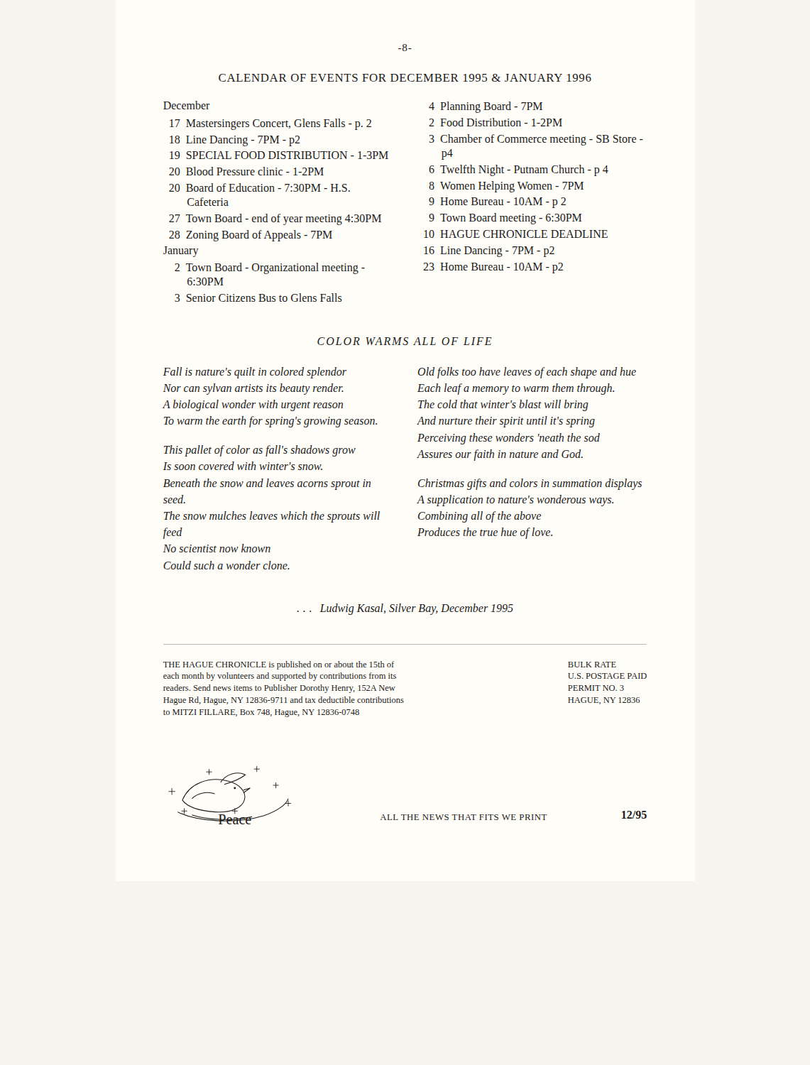-8-
CALENDAR OF EVENTS FOR DECEMBER 1995 & JANUARY 1996
December
17 Mastersingers Concert, Glens Falls - p. 2
18 Line Dancing - 7PM - p2
19 SPECIAL FOOD DISTRIBUTION - 1-3PM
20 Blood Pressure clinic - 1-2PM
20 Board of Education - 7:30PM - H.S. Cafeteria
27 Town Board - end of year meeting 4:30PM
28 Zoning Board of Appeals - 7PM
January
2 Town Board - Organizational meeting - 6:30PM
3 Senior Citizens Bus to Glens Falls
4 Planning Board - 7PM
2 Food Distribution - 1-2PM
3 Chamber of Commerce meeting - SB Store - p4
6 Twelfth Night - Putnam Church - p 4
8 Women Helping Women - 7PM
9 Home Bureau - 10AM - p 2
9 Town Board meeting - 6:30PM
10 HAGUE CHRONICLE DEADLINE
16 Line Dancing - 7PM - p2
23 Home Bureau - 10AM - p2
COLOR WARMS ALL OF LIFE
Fall is nature's quilt in colored splendor
Nor can sylvan artists its beauty render.
A biological wonder with urgent reason
To warm the earth for spring's growing season.
This pallet of color as fall's shadows grow
Is soon covered with winter's snow.
Beneath the snow and leaves acorns sprout in seed.
The snow mulches leaves which the sprouts will feed
No scientist now known
Could such a wonder clone.
Old folks too have leaves of each shape and hue
Each leaf a memory to warm them through.
The cold that winter's blast will bring
And nurture their spirit until it's spring
Perceiving these wonders 'neath the sod
Assures our faith in nature and God.
Christmas gifts and colors in summation displays
A supplication to nature's wonderous ways.
Combining all of the above
Produces the true hue of love.
... Ludwig Kasal, Silver Bay, December 1995
THE HAGUE CHRONICLE is published on or about the 15th of each month by volunteers and supported by contributions from its readers. Send news items to Publisher Dorothy Henry, 152A New Hague Rd, Hague, NY 12836-9711 and tax deductible contributions to MITZI FILLARE, Box 748, Hague, NY 12836-0748
BULK RATE
U.S. POSTAGE PAID
PERMIT NO. 3
HAGUE, NY 12836
Peace
ALL THE NEWS THAT FITS WE PRINT
12/95